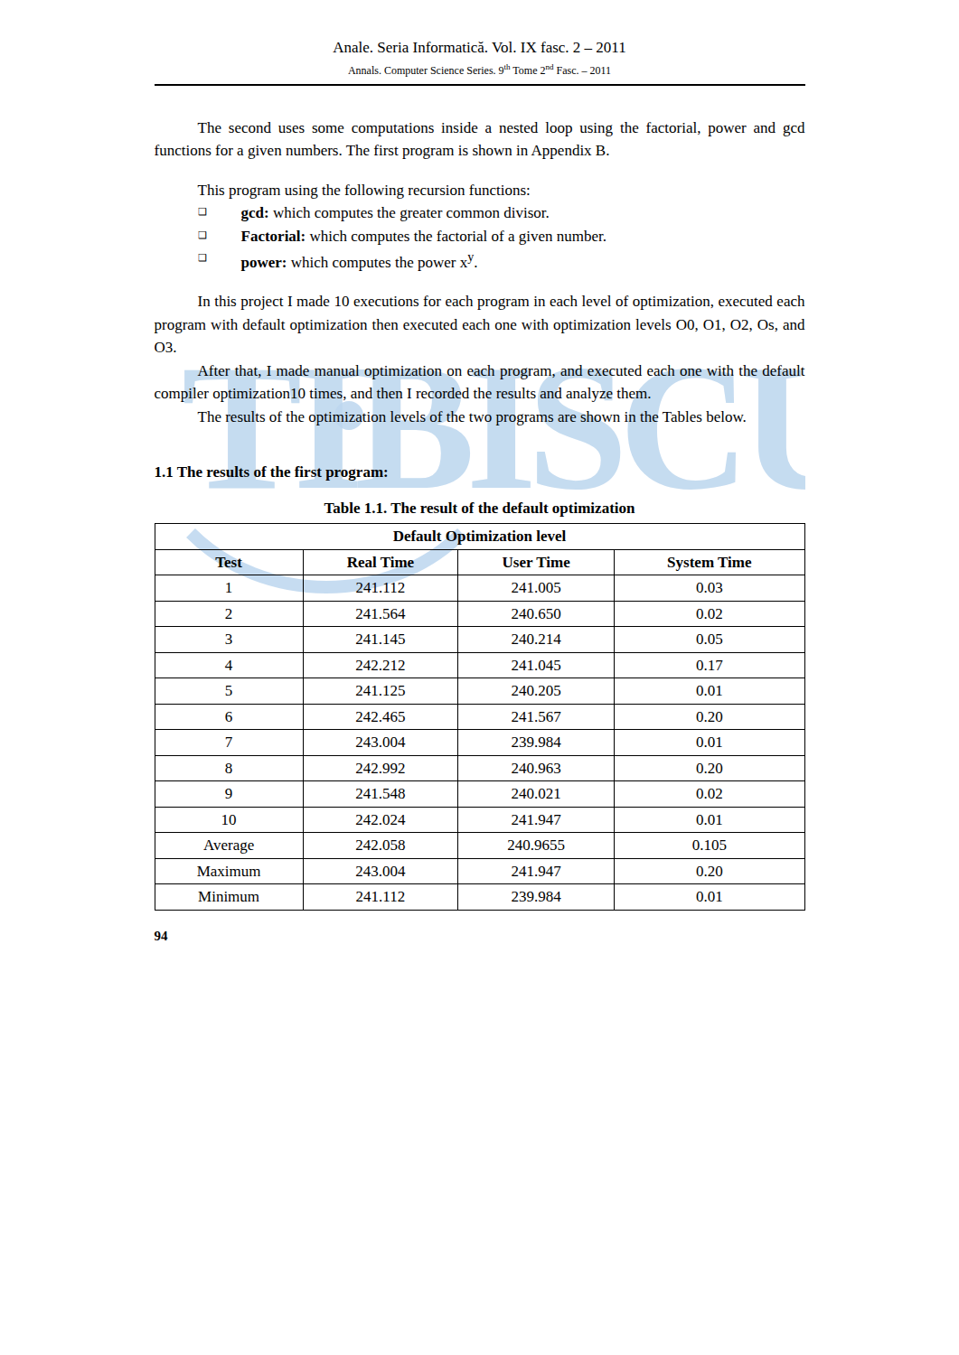TIBISCUS
Anale. Seria Informatică. Vol. IX fasc. 2 – 2011
Annals. Computer Science Series. 9th Tome 2nd Fasc. – 2011
The second uses some computations inside a nested loop using the factorial, power and gcd functions for a given numbers. The first program is shown in Appendix B.
This program using the following recursion functions:
gcd: which computes the greater common divisor.
Factorial: which computes the factorial of a given number.
power: which computes the power xy.
In this project I made 10 executions for each program in each level of optimization, executed each program with default optimization then executed each one with optimization levels O0, O1, O2, Os, and O3.
After that, I made manual optimization on each program, and executed each one with the default compiler optimization10 times, and then I recorded the results and analyze them.
The results of the optimization levels of the two programs are shown in the Tables below.
1.1 The results of the first program:
Table 1.1. The result of the default optimization
| Default Optimization level |
| --- |
| Test | Real Time | User Time | System Time |
| 1 | 241.112 | 241.005 | 0.03 |
| 2 | 241.564 | 240.650 | 0.02 |
| 3 | 241.145 | 240.214 | 0.05 |
| 4 | 242.212 | 241.045 | 0.17 |
| 5 | 241.125 | 240.205 | 0.01 |
| 6 | 242.465 | 241.567 | 0.20 |
| 7 | 243.004 | 239.984 | 0.01 |
| 8 | 242.992 | 240.963 | 0.20 |
| 9 | 241.548 | 240.021 | 0.02 |
| 10 | 242.024 | 241.947 | 0.01 |
| Average | 242.058 | 240.9655 | 0.105 |
| Maximum | 243.004 | 241.947 | 0.20 |
| Minimum | 241.112 | 239.984 | 0.01 |
94